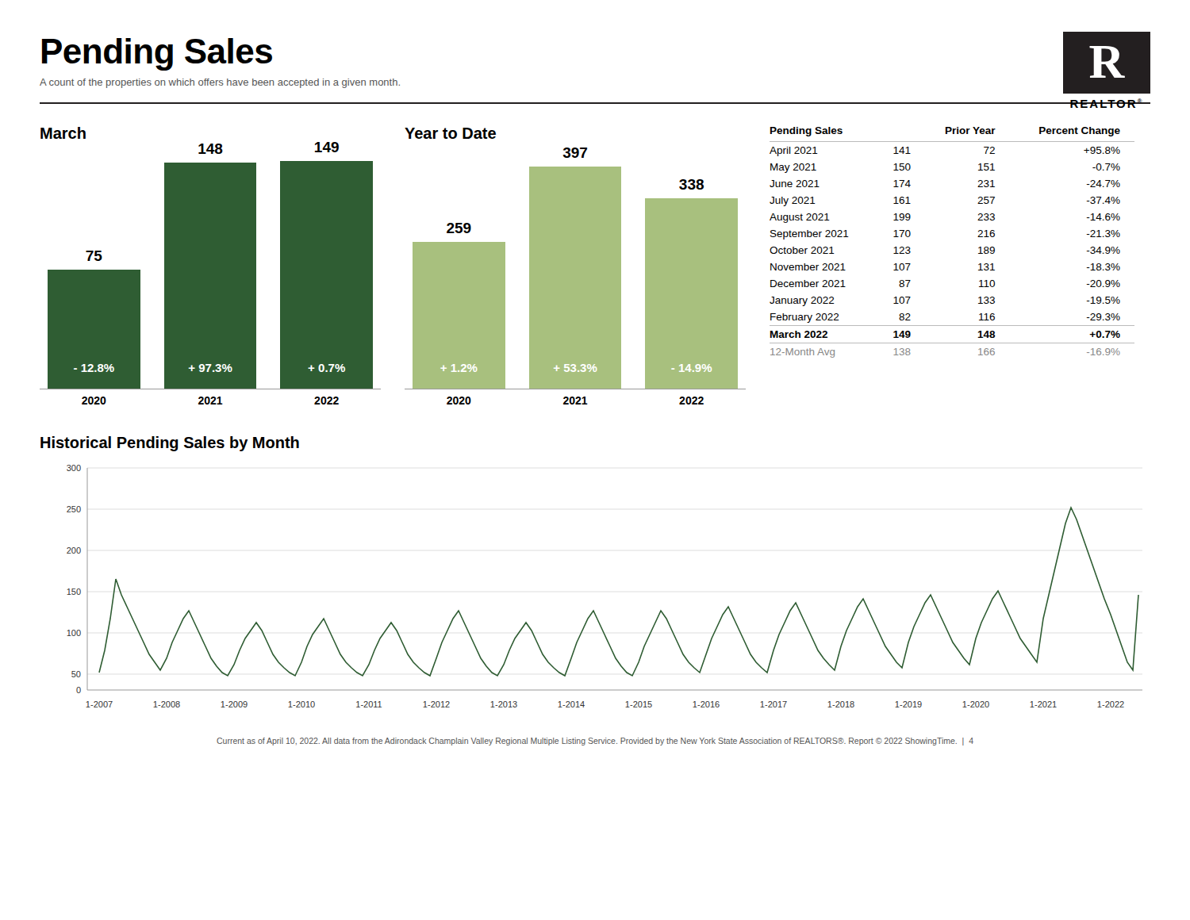R
REALTOR®
Pending Sales
A count of the properties on which offers have been accepted in a given month.
March
75
- 12.8%
148
+ 97.3%
149
+ 0.7%
2020
2021
2022
Year to Date
259
+ 1.2%
397
+ 53.3%
338
- 14.9%
2020
2021
2022
| Pending Sales | | Prior Year | Percent Change |
| --- | --- | --- | --- |
| April 2021 | 141 | 72 | +95.8% |
| May 2021 | 150 | 151 | -0.7% |
| June 2021 | 174 | 231 | -24.7% |
| July 2021 | 161 | 257 | -37.4% |
| August 2021 | 199 | 233 | -14.6% |
| September 2021 | 170 | 216 | -21.3% |
| October 2021 | 123 | 189 | -34.9% |
| November 2021 | 107 | 131 | -18.3% |
| December 2021 | 87 | 110 | -20.9% |
| January 2022 | 107 | 133 | -19.5% |
| February 2022 | 82 | 116 | -29.3% |
| March 2022 | 149 | 148 | +0.7% |
| 12-Month Avg | 138 | 166 | -16.9% |
Historical Pending Sales by Month
300 250 200 150 100 50 0 1-2007 1-2008 1-2009 1-2010 1-2011 1-2012 1-2013 1-2014 1-2015 1-2016 1-2017 1-2018 1-2019 1-2020 1-2021 1-2022
Current as of April 10, 2022. All data from the Adirondack Champlain Valley Regional Multiple Listing Service. Provided by the New York State Association of REALTORS®. Report © 2022 ShowingTime. | 4